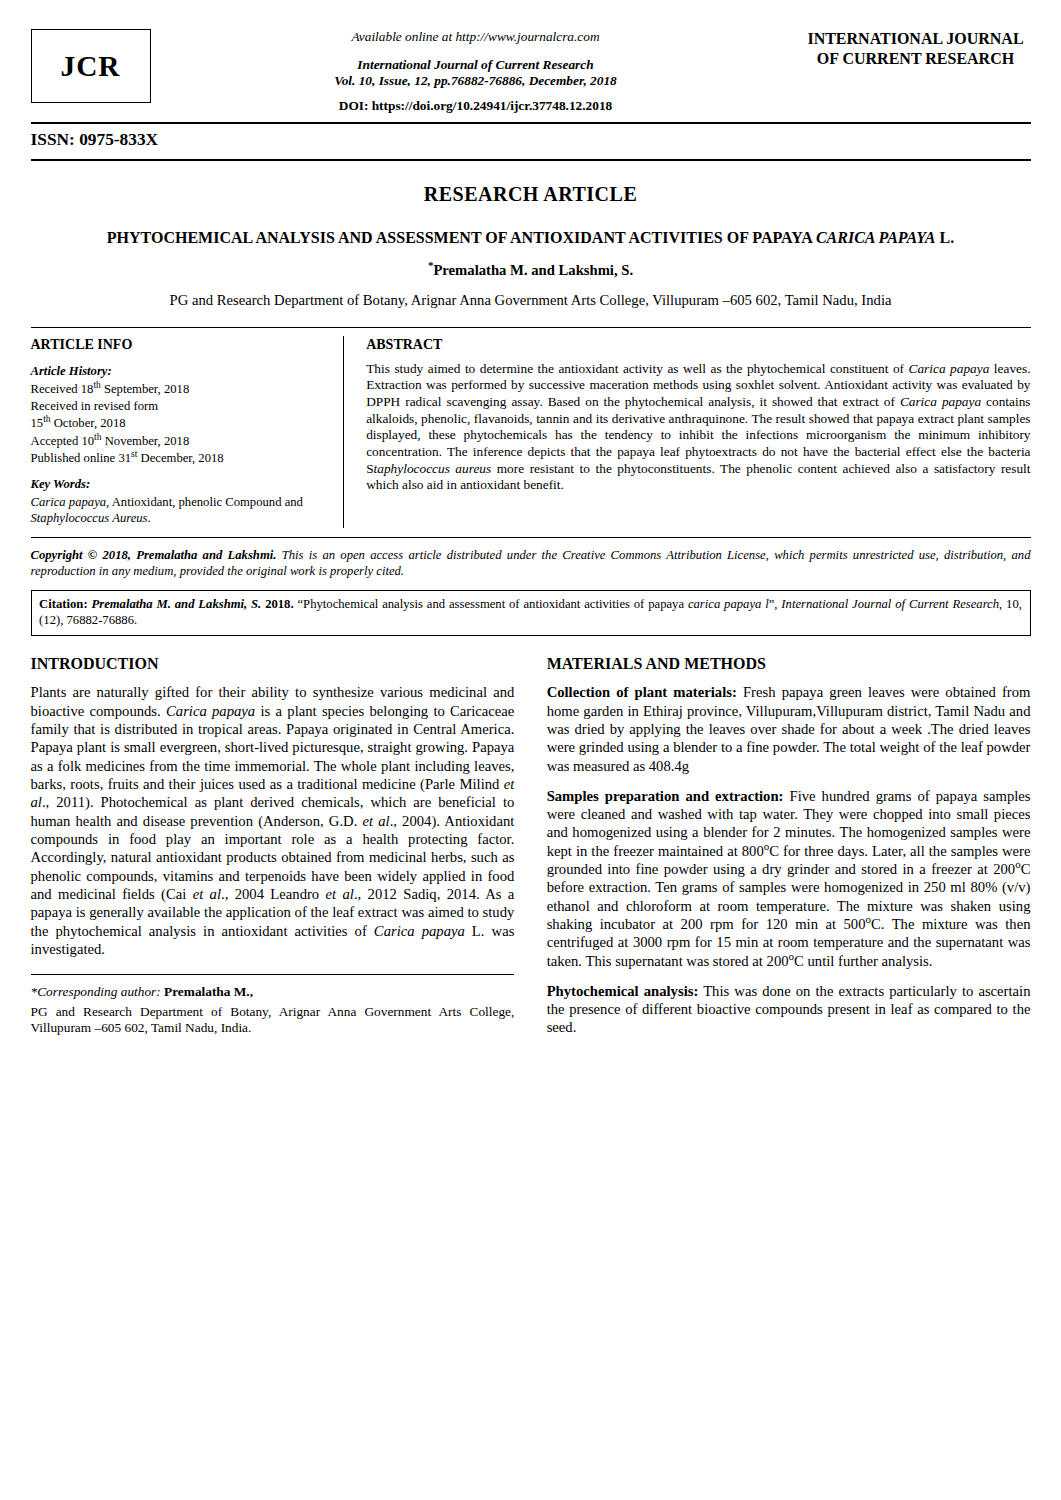JCR
Available online at http://www.journalcra.com
International Journal of Current Research
Vol. 10, Issue, 12, pp.76882-76886, December, 2018
DOI: https://doi.org/10.24941/ijcr.37748.12.2018
INTERNATIONAL JOURNAL
OF CURRENT RESEARCH
ISSN: 0975-833X
RESEARCH ARTICLE
Phytochemical analysis and assessment of antioxidant activities of papaya Carica papaya L.
*Premalatha M. and Lakshmi, S.
PG and Research Department of Botany, Arignar Anna Government Arts College, Villupuram –605 602, Tamil Nadu, India
Article Info
Article History:
Received 18th September, 2018
Received in revised form
15th October, 2018
Accepted 10th November, 2018
Published online 31st December, 2018
Key Words:
Carica papaya, Antioxidant, phenolic Compound and Staphylococcus Aureus.
Abstract
This study aimed to determine the antioxidant activity as well as the phytochemical constituent of Carica papaya leaves. Extraction was performed by successive maceration methods using soxhlet solvent. Antioxidant activity was evaluated by DPPH radical scavenging assay. Based on the phytochemical analysis, it showed that extract of Carica papaya contains alkaloids, phenolic, flavanoids, tannin and its derivative anthraquinone. The result showed that papaya extract plant samples displayed, these phytochemicals has the tendency to inhibit the infections microorganism the minimum inhibitory concentration. The inference depicts that the papaya leaf phytoextracts do not have the bacterial effect else the bacteria Staphylococcus aureus more resistant to the phytoconstituents. The phenolic content achieved also a satisfactory result which also aid in antioxidant benefit.
Copyright © 2018, Premalatha and Lakshmi. This is an open access article distributed under the Creative Commons Attribution License, which permits unrestricted use, distribution, and reproduction in any medium, provided the original work is properly cited.
Citation: Premalatha M. and Lakshmi, S. 2018. “Phytochemical analysis and assessment of antioxidant activities of papaya carica papaya l”, International Journal of Current Research, 10, (12), 76882-76886.
Introduction
Plants are naturally gifted for their ability to synthesize various medicinal and bioactive compounds. Carica papaya is a plant species belonging to Caricaceae family that is distributed in tropical areas. Papaya originated in Central America. Papaya plant is small evergreen, short-lived picturesque, straight growing. Papaya as a folk medicines from the time immemorial. The whole plant including leaves, barks, roots, fruits and their juices used as a traditional medicine (Parle Milind et al., 2011). Photochemical as plant derived chemicals, which are beneficial to human health and disease prevention (Anderson, G.D. et al., 2004). Antioxidant compounds in food play an important role as a health protecting factor. Accordingly, natural antioxidant products obtained from medicinal herbs, such as phenolic compounds, vitamins and terpenoids have been widely applied in food and medicinal fields (Cai et al., 2004 Leandro et al., 2012 Sadiq, 2014. As a papaya is generally available the application of the leaf extract was aimed to study the phytochemical analysis in antioxidant activities of Carica papaya L. was investigated.
*Corresponding author: Premalatha M.,
PG and Research Department of Botany, Arignar Anna Government Arts College, Villupuram –605 602, Tamil Nadu, India.
Materials and Methods
Collection of plant materials: Fresh papaya green leaves were obtained from home garden in Ethiraj province, Villupuram,Villupuram district, Tamil Nadu and was dried by applying the leaves over shade for about a week .The dried leaves were grinded using a blender to a fine powder. The total weight of the leaf powder was measured as 408.4g
Samples preparation and extraction: Five hundred grams of papaya samples were cleaned and washed with tap water. They were chopped into small pieces and homogenized using a blender for 2 minutes. The homogenized samples were kept in the freezer maintained at 800oC for three days. Later, all the samples were grounded into fine powder using a dry grinder and stored in a freezer at 200oC before extraction. Ten grams of samples were homogenized in 250 ml 80% (v/v) ethanol and chloroform at room temperature. The mixture was shaken using shaking incubator at 200 rpm for 120 min at 500oC. The mixture was then centrifuged at 3000 rpm for 15 min at room temperature and the supernatant was taken. This supernatant was stored at 200oC until further analysis.
Phytochemical analysis: This was done on the extracts particularly to ascertain the presence of different bioactive compounds present in leaf as compared to the seed.